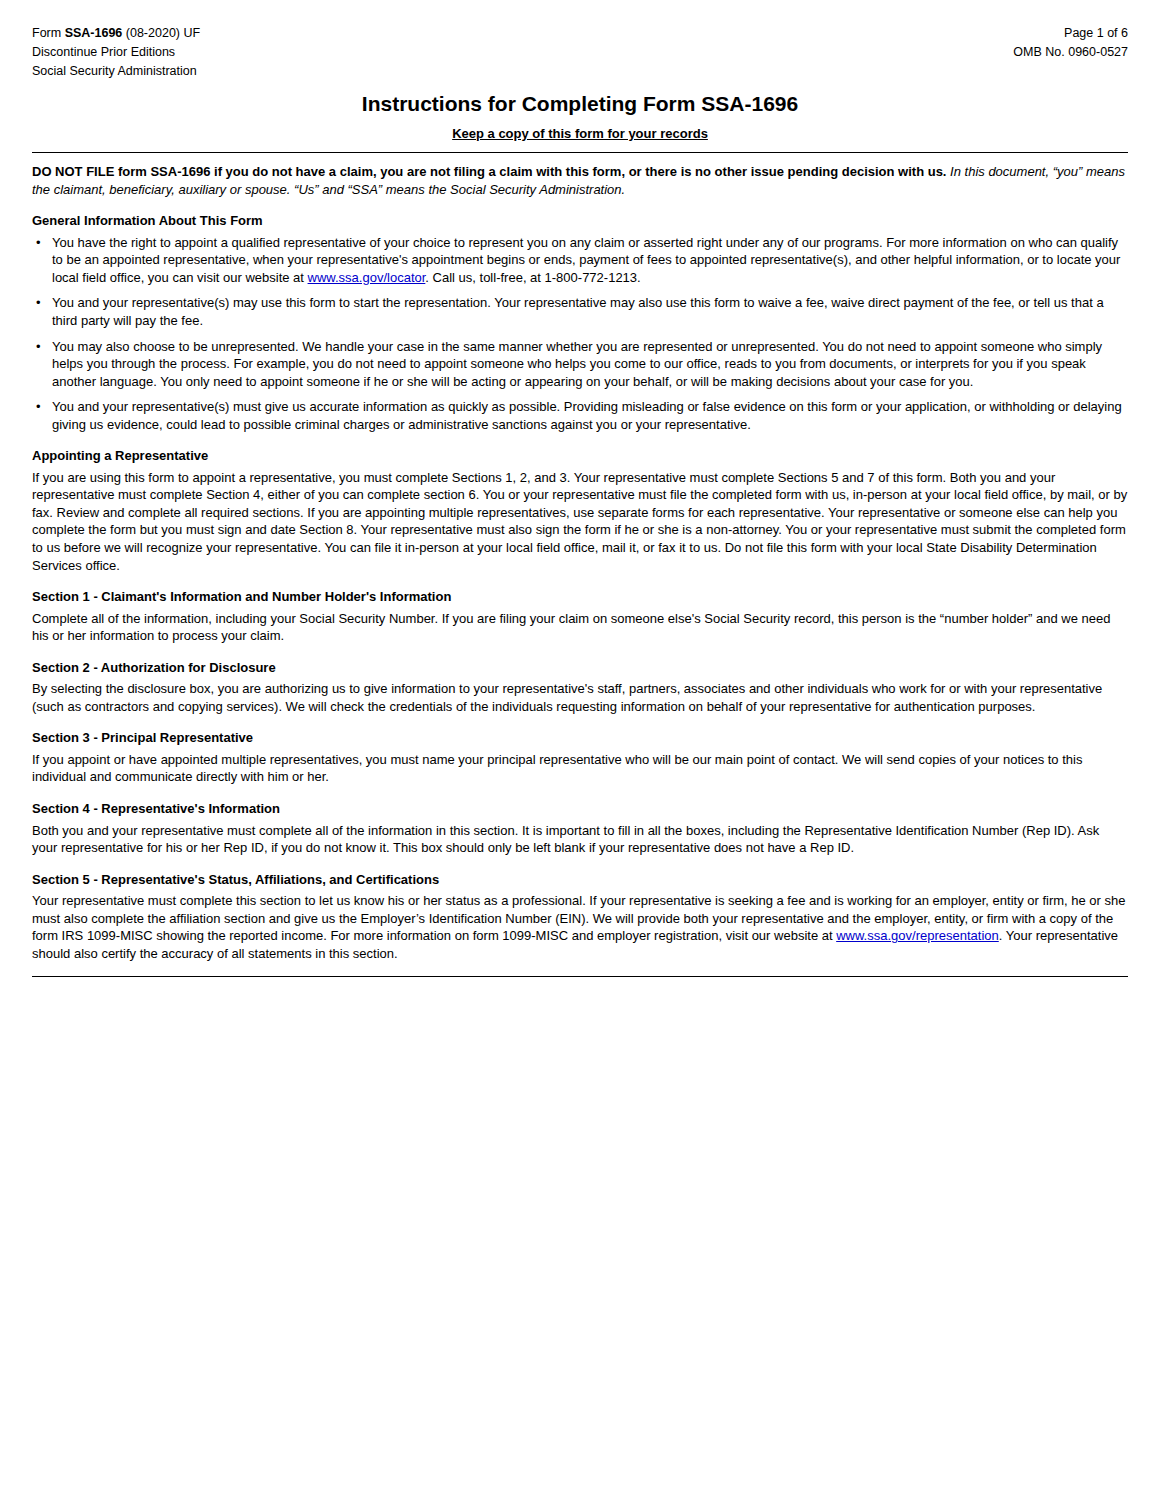Form SSA-1696 (08-2020) UF
Discontinue Prior Editions
Social Security Administration
Page 1 of 6
OMB No. 0960-0527
Instructions for Completing Form SSA-1696
Keep a copy of this form for your records
DO NOT FILE form SSA-1696 if you do not have a claim, you are not filing a claim with this form, or there is no other issue pending decision with us. In this document, “you” means the claimant, beneficiary, auxiliary or spouse. “Us” and “SSA” means the Social Security Administration.
General Information About This Form
You have the right to appoint a qualified representative of your choice to represent you on any claim or asserted right under any of our programs. For more information on who can qualify to be an appointed representative, when your representative's appointment begins or ends, payment of fees to appointed representative(s), and other helpful information, or to locate your local field office, you can visit our website at www.ssa.gov/locator. Call us, toll-free, at 1-800-772-1213.
You and your representative(s) may use this form to start the representation. Your representative may also use this form to waive a fee, waive direct payment of the fee, or tell us that a third party will pay the fee.
You may also choose to be unrepresented. We handle your case in the same manner whether you are represented or unrepresented. You do not need to appoint someone who simply helps you through the process. For example, you do not need to appoint someone who helps you come to our office, reads to you from documents, or interprets for you if you speak another language. You only need to appoint someone if he or she will be acting or appearing on your behalf, or will be making decisions about your case for you.
You and your representative(s) must give us accurate information as quickly as possible. Providing misleading or false evidence on this form or your application, or withholding or delaying giving us evidence, could lead to possible criminal charges or administrative sanctions against you or your representative.
Appointing a Representative
If you are using this form to appoint a representative, you must complete Sections 1, 2, and 3. Your representative must complete Sections 5 and 7 of this form. Both you and your representative must complete Section 4, either of you can complete section 6. You or your representative must file the completed form with us, in-person at your local field office, by mail, or by fax. Review and complete all required sections. If you are appointing multiple representatives, use separate forms for each representative. Your representative or someone else can help you complete the form but you must sign and date Section 8. Your representative must also sign the form if he or she is a non-attorney. You or your representative must submit the completed form to us before we will recognize your representative. You can file it in-person at your local field office, mail it, or fax it to us. Do not file this form with your local State Disability Determination Services office.
Section 1 - Claimant's Information and Number Holder's Information
Complete all of the information, including your Social Security Number. If you are filing your claim on someone else's Social Security record, this person is the “number holder” and we need his or her information to process your claim.
Section 2 - Authorization for Disclosure
By selecting the disclosure box, you are authorizing us to give information to your representative's staff, partners, associates and other individuals who work for or with your representative (such as contractors and copying services). We will check the credentials of the individuals requesting information on behalf of your representative for authentication purposes.
Section 3 - Principal Representative
If you appoint or have appointed multiple representatives, you must name your principal representative who will be our main point of contact. We will send copies of your notices to this individual and communicate directly with him or her.
Section 4 - Representative's Information
Both you and your representative must complete all of the information in this section. It is important to fill in all the boxes, including the Representative Identification Number (Rep ID). Ask your representative for his or her Rep ID, if you do not know it. This box should only be left blank if your representative does not have a Rep ID.
Section 5 - Representative's Status, Affiliations, and Certifications
Your representative must complete this section to let us know his or her status as a professional. If your representative is seeking a fee and is working for an employer, entity or firm, he or she must also complete the affiliation section and give us the Employer’s Identification Number (EIN). We will provide both your representative and the employer, entity, or firm with a copy of the form IRS 1099-MISC showing the reported income. For more information on form 1099-MISC and employer registration, visit our website at www.ssa.gov/representation. Your representative should also certify the accuracy of all statements in this section.